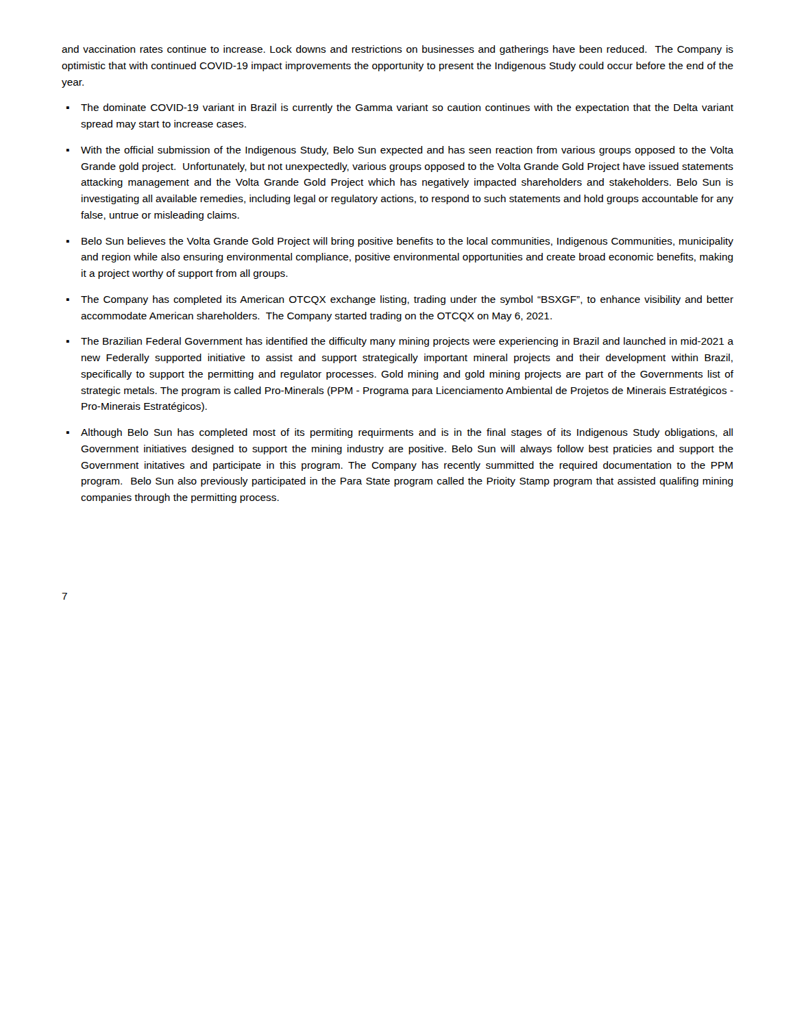and vaccination rates continue to increase. Lock downs and restrictions on businesses and gatherings have been reduced. The Company is optimistic that with continued COVID-19 impact improvements the opportunity to present the Indigenous Study could occur before the end of the year.
The dominate COVID-19 variant in Brazil is currently the Gamma variant so caution continues with the expectation that the Delta variant spread may start to increase cases.
With the official submission of the Indigenous Study, Belo Sun expected and has seen reaction from various groups opposed to the Volta Grande gold project. Unfortunately, but not unexpectedly, various groups opposed to the Volta Grande Gold Project have issued statements attacking management and the Volta Grande Gold Project which has negatively impacted shareholders and stakeholders. Belo Sun is investigating all available remedies, including legal or regulatory actions, to respond to such statements and hold groups accountable for any false, untrue or misleading claims.
Belo Sun believes the Volta Grande Gold Project will bring positive benefits to the local communities, Indigenous Communities, municipality and region while also ensuring environmental compliance, positive environmental opportunities and create broad economic benefits, making it a project worthy of support from all groups.
The Company has completed its American OTCQX exchange listing, trading under the symbol “BSXGF”, to enhance visibility and better accommodate American shareholders. The Company started trading on the OTCQX on May 6, 2021.
The Brazilian Federal Government has identified the difficulty many mining projects were experiencing in Brazil and launched in mid-2021 a new Federally supported initiative to assist and support strategically important mineral projects and their development within Brazil, specifically to support the permitting and regulator processes. Gold mining and gold mining projects are part of the Governments list of strategic metals. The program is called Pro-Minerals (PPM - Programa para Licenciamento Ambiental de Projetos de Minerais Estratégicos - Pro-Minerais Estratégicos).
Although Belo Sun has completed most of its permiting requirments and is in the final stages of its Indigenous Study obligations, all Government initiatives designed to support the mining industry are positive. Belo Sun will always follow best praticies and support the Government initatives and participate in this program. The Company has recently summitted the required documentation to the PPM program. Belo Sun also previously participated in the Para State program called the Prioity Stamp program that assisted qualifing mining companies through the permitting process.
7